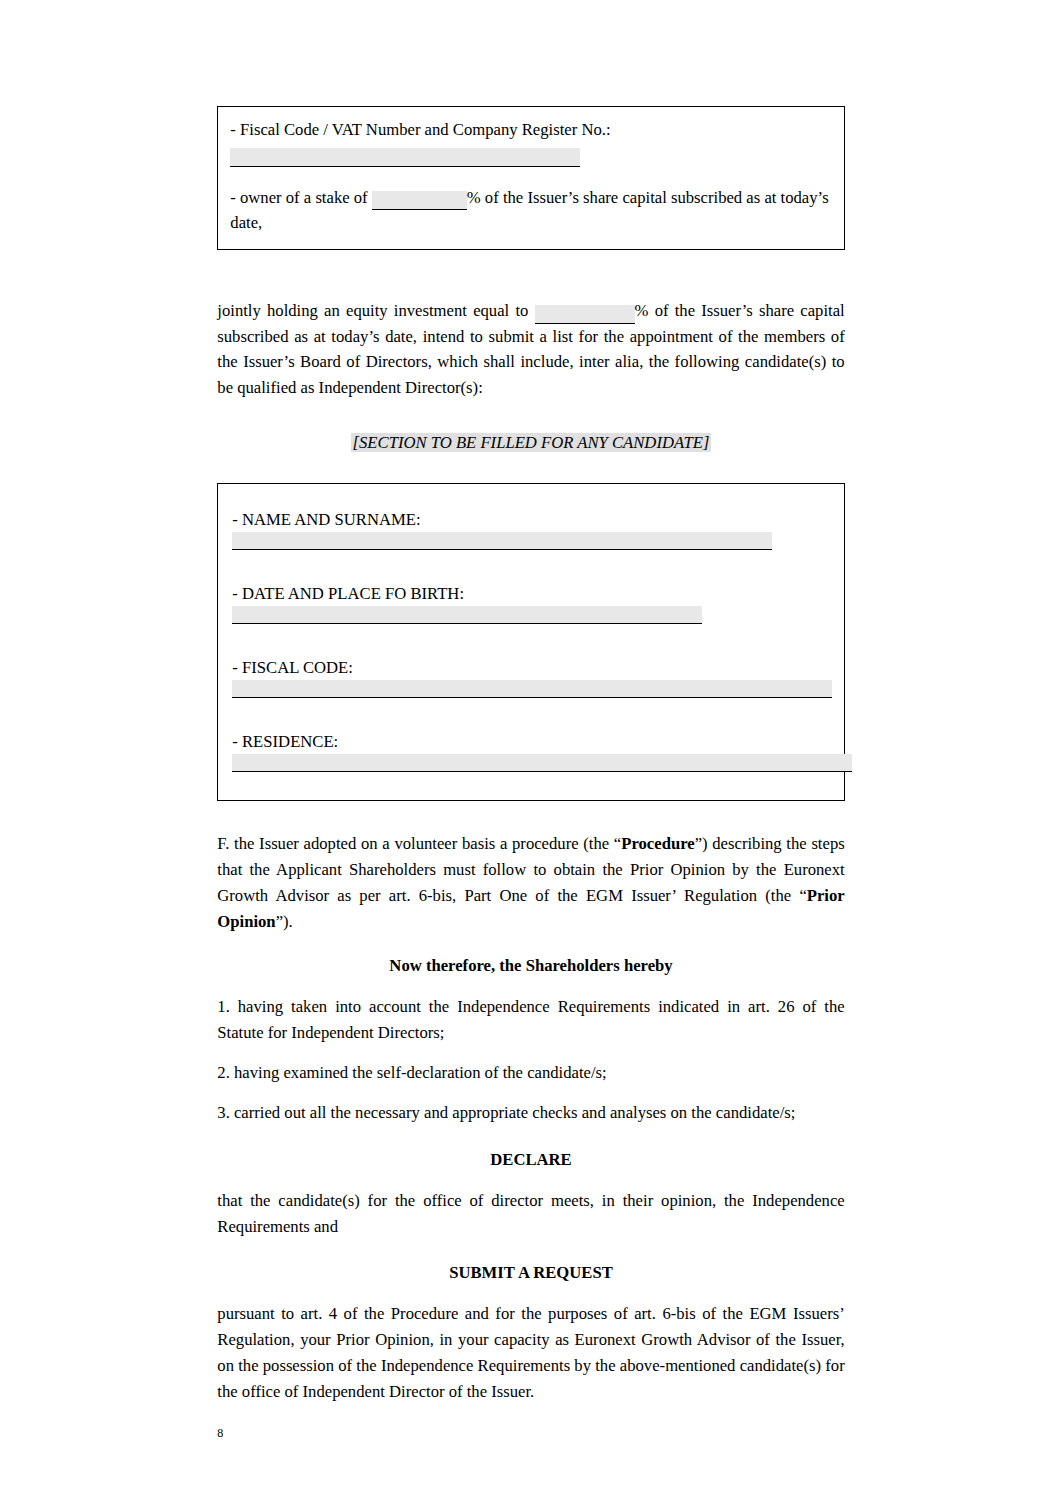- Fiscal Code / VAT Number and Company Register No.:
- owner of a stake of % of the Issuer’s share capital subscribed as at today’s date,
jointly holding an equity investment equal to % of the Issuer’s share capital subscribed as at today’s date, intend to submit a list for the appointment of the members of the Issuer’s Board of Directors, which shall include, inter alia, the following candidate(s) to be qualified as Independent Director(s):
[SECTION TO BE FILLED FOR ANY CANDIDATE]
- NAME AND SURNAME:
- DATE AND PLACE FO BIRTH:
- FISCAL CODE:
- RESIDENCE:
F. the Issuer adopted on a volunteer basis a procedure (the “Procedure”) describing the steps that the Applicant Shareholders must follow to obtain the Prior Opinion by the Euronext Growth Advisor as per art. 6-bis, Part One of the EGM Issuer’ Regulation (the “Prior Opinion”).
Now therefore, the Shareholders hereby
1. having taken into account the Independence Requirements indicated in art. 26 of the Statute for Independent Directors;
2. having examined the self-declaration of the candidate/s;
3. carried out all the necessary and appropriate checks and analyses on the candidate/s;
DECLARE
that the candidate(s) for the office of director meets, in their opinion, the Independence Requirements and
SUBMIT A REQUEST
pursuant to art. 4 of the Procedure and for the purposes of art. 6-bis of the EGM Issuers’ Regulation, your Prior Opinion, in your capacity as Euronext Growth Advisor of the Issuer, on the possession of the Independence Requirements by the above-mentioned candidate(s) for the office of Independent Director of the Issuer.
8